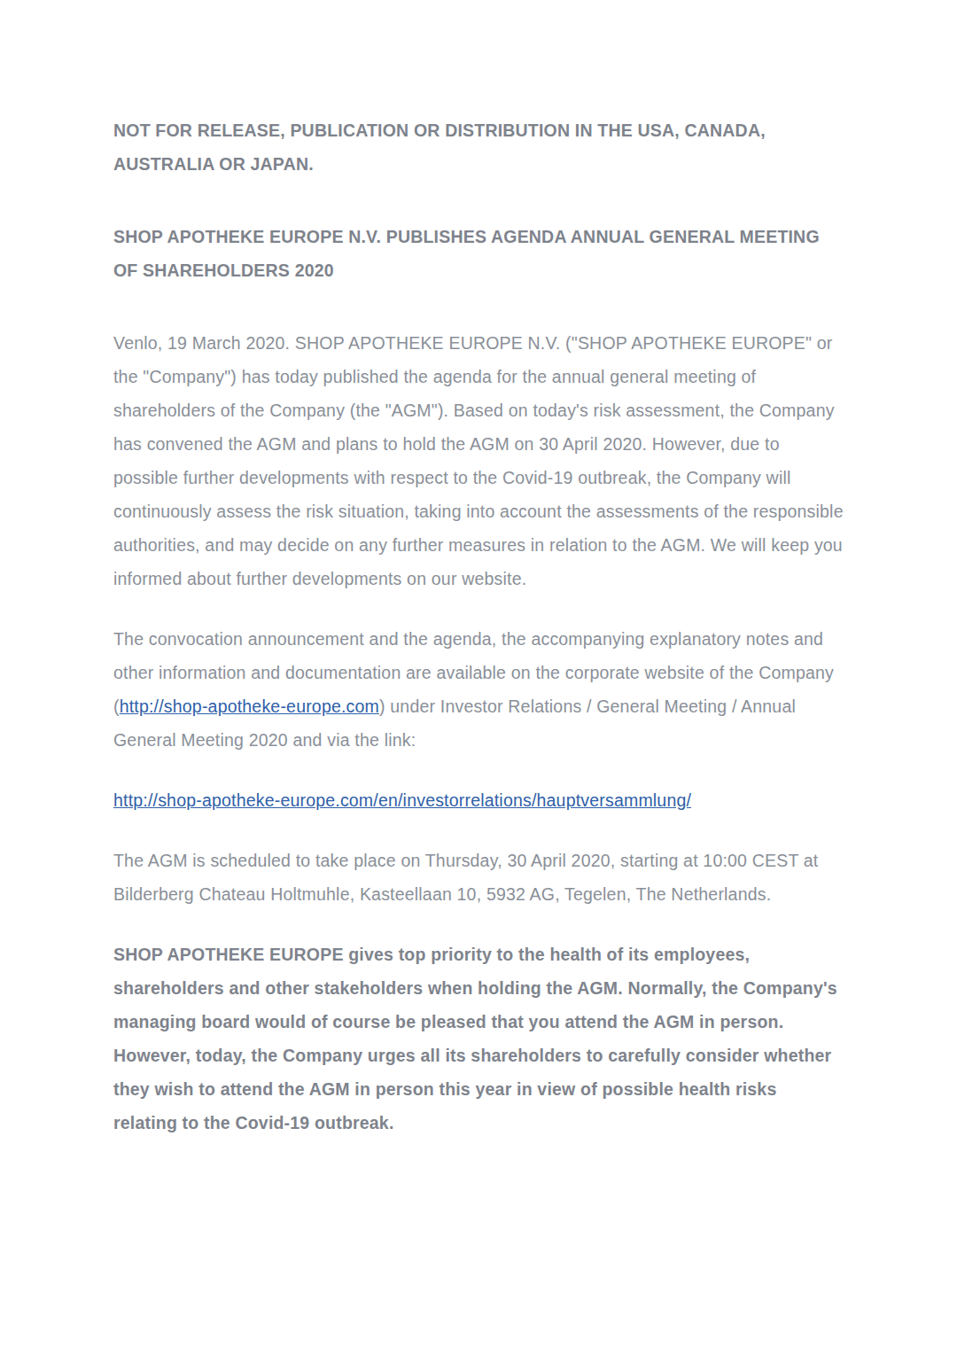NOT FOR RELEASE, PUBLICATION OR DISTRIBUTION IN THE USA, CANADA, AUSTRALIA OR JAPAN.
SHOP APOTHEKE EUROPE N.V. PUBLISHES AGENDA ANNUAL GENERAL MEETING OF SHAREHOLDERS 2020
Venlo, 19 March 2020. SHOP APOTHEKE EUROPE N.V. ("SHOP APOTHEKE EUROPE" or the "Company") has today published the agenda for the annual general meeting of shareholders of the Company (the "AGM"). Based on today's risk assessment, the Company has convened the AGM and plans to hold the AGM on 30 April 2020. However, due to possible further developments with respect to the Covid-19 outbreak, the Company will continuously assess the risk situation, taking into account the assessments of the responsible authorities, and may decide on any further measures in relation to the AGM. We will keep you informed about further developments on our website.
The convocation announcement and the agenda, the accompanying explanatory notes and other information and documentation are available on the corporate website of the Company (http://shop-apotheke-europe.com) under Investor Relations / General Meeting / Annual General Meeting 2020 and via the link:
http://shop-apotheke-europe.com/en/investorrelations/hauptversammlung/
The AGM is scheduled to take place on Thursday, 30 April 2020, starting at 10:00 CEST at Bilderberg Chateau Holtmuhle, Kasteellaan 10, 5932 AG, Tegelen, The Netherlands.
SHOP APOTHEKE EUROPE gives top priority to the health of its employees, shareholders and other stakeholders when holding the AGM. Normally, the Company's managing board would of course be pleased that you attend the AGM in person. However, today, the Company urges all its shareholders to carefully consider whether they wish to attend the AGM in person this year in view of possible health risks relating to the Covid-19 outbreak.